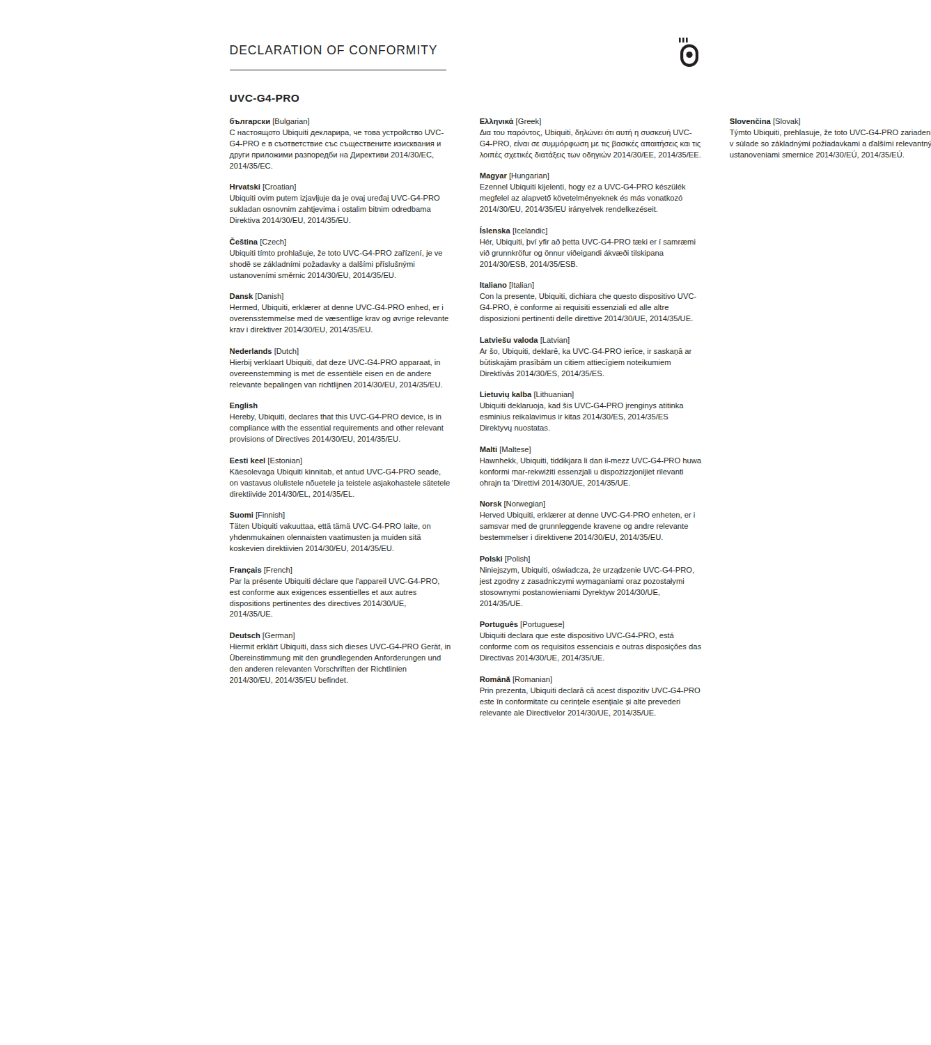Declaration of Conformity
UVC-G4-PRO
български [Bulgarian]
С настоящото Ubiquiti декларира, че това устройство UVC-G4-PRO е в съответствие със съществените изисквания и други приложими разпоредби на Директиви 2014/30/ЕС, 2014/35/ЕС.
Hrvatski [Croatian]
Ubiquiti ovim putem izjavljuje da je ovaj uređaj UVC-G4-PRO sukladan osnovnim zahtjevima i ostalim bitnim odredbama Direktiva 2014/30/EU, 2014/35/EU.
Čeština [Czech]
Ubiquiti tímto prohlašuje, že toto UVC-G4-PRO zařízení, je ve shodě se základními požadavky a dalšími příslušnými ustanoveními směrnic 2014/30/EU, 2014/35/EU.
Dansk [Danish]
Hermed, Ubiquiti, erklærer at denne UVC-G4-PRO enhed, er i overensstemmelse med de væsentlige krav og øvrige relevante krav i direktiver 2014/30/EU, 2014/35/EU.
Nederlands [Dutch]
Hierbij verklaart Ubiquiti, dat deze UVC-G4-PRO apparaat, in overeenstemming is met de essentiële eisen en de andere relevante bepalingen van richtlijnen 2014/30/EU, 2014/35/EU.
English
Hereby, Ubiquiti, declares that this UVC-G4-PRO device, is in compliance with the essential requirements and other relevant provisions of Directives 2014/30/EU, 2014/35/EU.
Eesti keel [Estonian]
Käesolevaga Ubiquiti kinnitab, et antud UVC-G4-PRO seade, on vastavus olulistele nõuetele ja teistele asjakohastele sätetele direktiivide 2014/30/EL, 2014/35/EL.
Suomi [Finnish]
Täten Ubiquiti vakuuttaa, että tämä UVC-G4-PRO laite, on yhdenmukainen olennaisten vaatimusten ja muiden sitä koskevien direktiivien 2014/30/EU, 2014/35/EU.
Français [French]
Par la présente Ubiquiti déclare que l'appareil UVC-G4-PRO, est conforme aux exigences essentielles et aux autres dispositions pertinentes des directives 2014/30/UE, 2014/35/UE.
Deutsch [German]
Hiermit erklärt Ubiquiti, dass sich dieses UVC-G4-PRO Gerät, in Übereinstimmung mit den grundlegenden Anforderungen und den anderen relevanten Vorschriften der Richtlinien 2014/30/EU, 2014/35/EU befindet.
Ελληνικά [Greek]
Δια του παρόντος, Ubiquiti, δηλώνει ότι αυτή η συσκευή UVC-G4-PRO, είναι σε συμμόρφωση με τις βασικές απαιτήσεις και τις λοιπές σχετικές διατάξεις των οδηγιών 2014/30/EE, 2014/35/EE.
Magyar [Hungarian]
Ezennel Ubiquiti kijelenti, hogy ez a UVC-G4-PRO készülék megfelel az alapvető követelményeknek és más vonatkozó 2014/30/EU, 2014/35/EU irányelvek rendelkezéseit.
Íslenska [Icelandic]
Hér, Ubiquiti, því yfir að þetta UVC-G4-PRO tæki er í samræmi við grunnkröfur og önnur viðeigandi ákvæði tilskipana 2014/30/ESB, 2014/35/ESB.
Italiano [Italian]
Con la presente, Ubiquiti, dichiara che questo dispositivo UVC-G4-PRO, è conforme ai requisiti essenziali ed alle altre disposizioni pertinenti delle direttive 2014/30/UE, 2014/35/UE.
Latviešu valoda [Latvian]
Ar šo, Ubiquiti, deklarē, ka UVC-G4-PRO ierīce, ir saskaņā ar būtiskajām prasībām un citiem attiecīgiem noteikumiem Direktīvās 2014/30/ES, 2014/35/ES.
Lietuvių kalba [Lithuanian]
Ubiquiti deklaruoja, kad šis UVC-G4-PRO įrenginys atitinka esminius reikalavimus ir kitas 2014/30/ES, 2014/35/ES Direktyvų nuostatas.
Malti [Maltese]
Hawnhekk, Ubiquiti, tiddikjara li dan il-mezz UVC-G4-PRO huwa konformi mar-rekwiżiti essenzjali u dispożizzjonijiet rilevanti oħrajn ta 'Direttivi 2014/30/UE, 2014/35/UE.
Norsk [Norwegian]
Herved Ubiquiti, erklærer at denne UVC-G4-PRO enheten, er i samsvar med de grunnleggende kravene og andre relevante bestemmelser i direktivene 2014/30/EU, 2014/35/EU.
Polski [Polish]
Niniejszym, Ubiquiti, oświadcza, że urządzenie UVC-G4-PRO, jest zgodny z zasadniczymi wymaganiami oraz pozostałymi stosownymi postanowieniami Dyrektyw 2014/30/UE, 2014/35/UE.
Português [Portuguese]
Ubiquiti declara que este dispositivo UVC-G4-PRO, está conforme com os requisitos essenciais e outras disposições das Directivas 2014/30/UE, 2014/35/UE.
Română [Romanian]
Prin prezenta, Ubiquiti declară că acest dispozitiv UVC-G4-PRO este în conformitate cu cerințele esențiale și alte prevederi relevante ale Directivelor 2014/30/UE, 2014/35/UE.
Slovenčina [Slovak]
Týmto Ubiquiti, prehlasuje, že toto UVC-G4-PRO zariadenie, je v súlade so základnými požiadavkami a ďalšími relevantnými ustanoveniami smernice 2014/30/EÚ, 2014/35/EÚ.